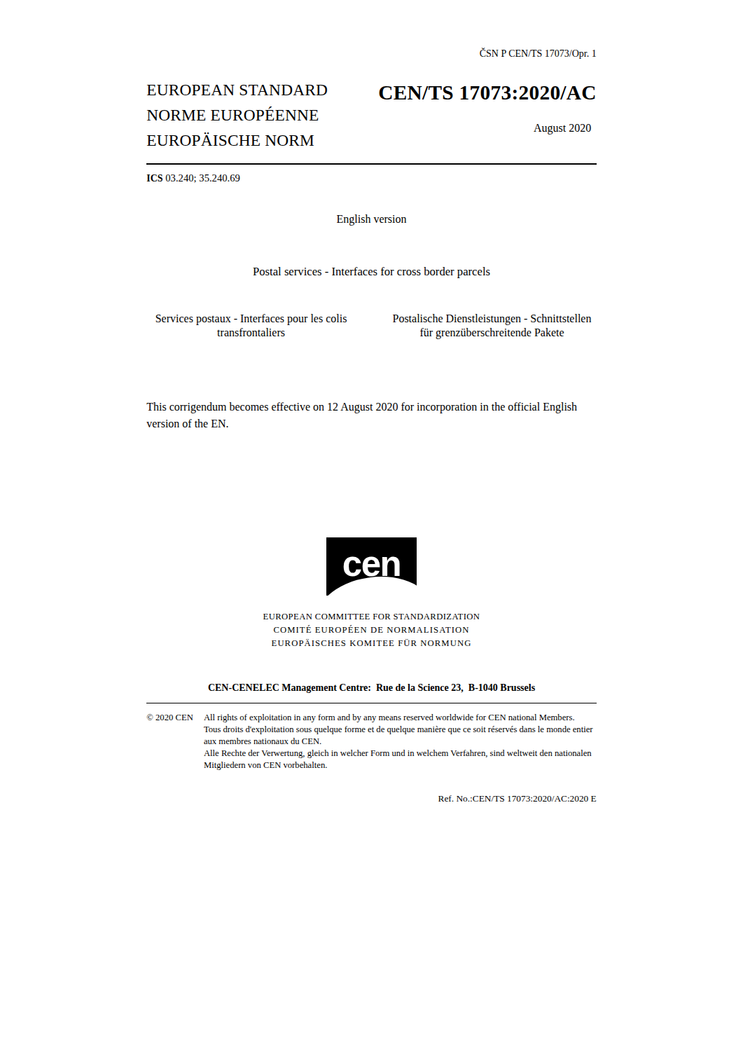ČSN P CEN/TS 17073/Opr. 1
EUROPEAN STANDARD
NORME EUROPÉENNE
EUROPÄISCHE NORM
CEN/TS 17073:2020/AC
August 2020
ICS 03.240; 35.240.69
English version
Postal services - Interfaces for cross border parcels
Services postaux - Interfaces pour les colis transfrontaliers
Postalische Dienstleistungen - Schnittstellen für grenzüberschreitende Pakete
This corrigendum becomes effective on 12 August 2020 for incorporation in the official English version of the EN.
cen
EUROPEAN COMMITTEE FOR STANDARDIZATION
COMITÉ EUROPÉEN DE NORMALISATION
EUROPÄISCHES KOMITEE FÜR NORMUNG
CEN-CENELEC Management Centre: Rue de la Science 23, B-1040 Brussels
© 2020 CEN
All rights of exploitation in any form and by any means reserved worldwide for CEN national Members.
Tous droits d'exploitation sous quelque forme et de quelque manière que ce soit réservés dans le monde entier aux membres nationaux du CEN.
Alle Rechte der Verwertung, gleich in welcher Form und in welchem Verfahren, sind weltweit den nationalen Mitgliedern von CEN vorbehalten.
Ref. No.:CEN/TS 17073:2020/AC:2020 E